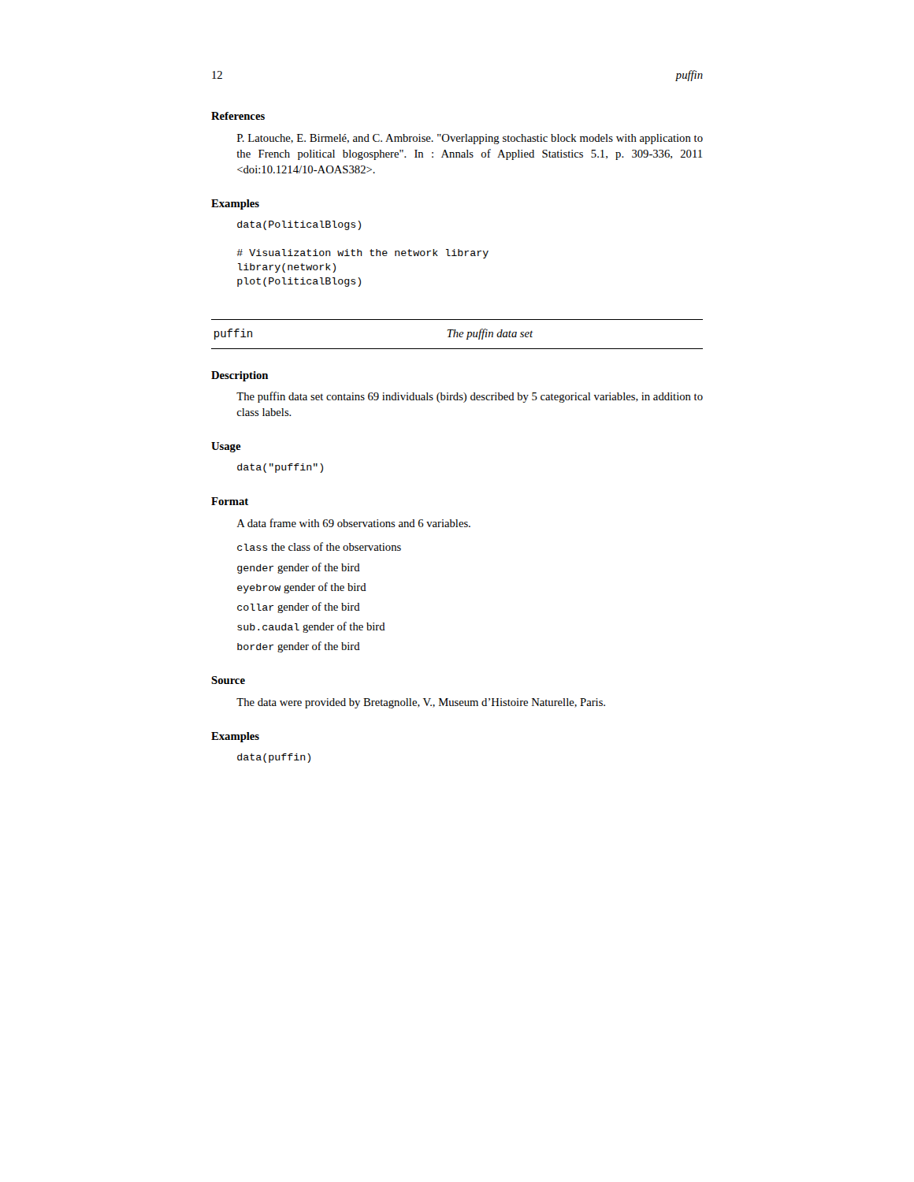12 puffin
References
P. Latouche, E. Birmelé, and C. Ambroise. "Overlapping stochastic block models with application to the French political blogosphere". In : Annals of Applied Statistics 5.1, p. 309-336, 2011 <doi:10.1214/10-AOAS382>.
Examples
data(PoliticalBlogs)

# Visualization with the network library
library(network)
plot(PoliticalBlogs)
puffin The puffin data set
Description
The puffin data set contains 69 individuals (birds) described by 5 categorical variables, in addition to class labels.
Usage
data("puffin")
Format
A data frame with 69 observations and 6 variables.
class the class of the observations
gender gender of the bird
eyebrow gender of the bird
collar gender of the bird
sub.caudal gender of the bird
border gender of the bird
Source
The data were provided by Bretagnolle, V., Museum d’Histoire Naturelle, Paris.
Examples
data(puffin)